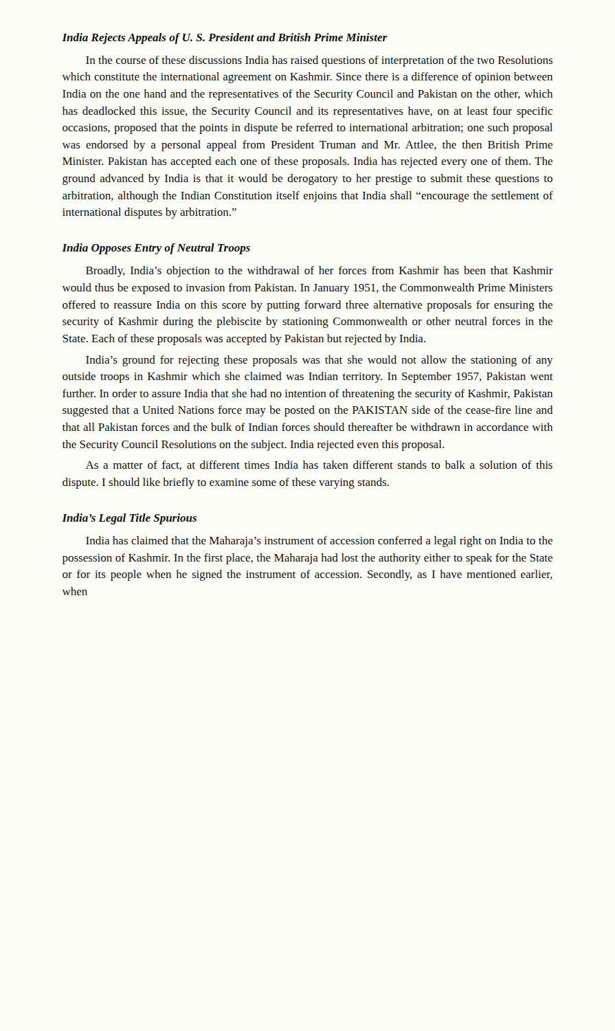India Rejects Appeals of U. S. President and British Prime Minister
In the course of these discussions India has raised questions of interpretation of the two Resolutions which constitute the international agreement on Kashmir. Since there is a difference of opinion between India on the one hand and the representatives of the Security Council and Pakistan on the other, which has deadlocked this issue, the Security Council and its representatives have, on at least four specific occasions, proposed that the points in dispute be referred to international arbitration; one such proposal was endorsed by a personal appeal from President Truman and Mr. Attlee, the then British Prime Minister. Pakistan has accepted each one of these proposals. India has rejected every one of them. The ground advanced by India is that it would be derogatory to her prestige to submit these questions to arbitration, although the Indian Constitution itself enjoins that India shall “encourage the settlement of international disputes by arbitration.”
India Opposes Entry of Neutral Troops
Broadly, India’s objection to the withdrawal of her forces from Kashmir has been that Kashmir would thus be exposed to invasion from Pakistan. In January 1951, the Commonwealth Prime Ministers offered to reassure India on this score by putting forward three alternative proposals for ensuring the security of Kashmir during the plebiscite by stationing Commonwealth or other neutral forces in the State. Each of these proposals was accepted by Pakistan but rejected by India.
India’s ground for rejecting these proposals was that she would not allow the stationing of any outside troops in Kashmir which she claimed was Indian territory. In September 1957, Pakistan went further. In order to assure India that she had no intention of threatening the security of Kashmir, Pakistan suggested that a United Nations force may be posted on the PAKISTAN side of the cease-fire line and that all Pakistan forces and the bulk of Indian forces should thereafter be withdrawn in accordance with the Security Council Resolutions on the subject. India rejected even this proposal.
As a matter of fact, at different times India has taken different stands to balk a solution of this dispute. I should like briefly to examine some of these varying stands.
India’s Legal Title Spurious
India has claimed that the Maharaja’s instrument of accession conferred a legal right on India to the possession of Kashmir. In the first place, the Maharaja had lost the authority either to speak for the State or for its people when he signed the instrument of accession. Secondly, as I have mentioned earlier, when